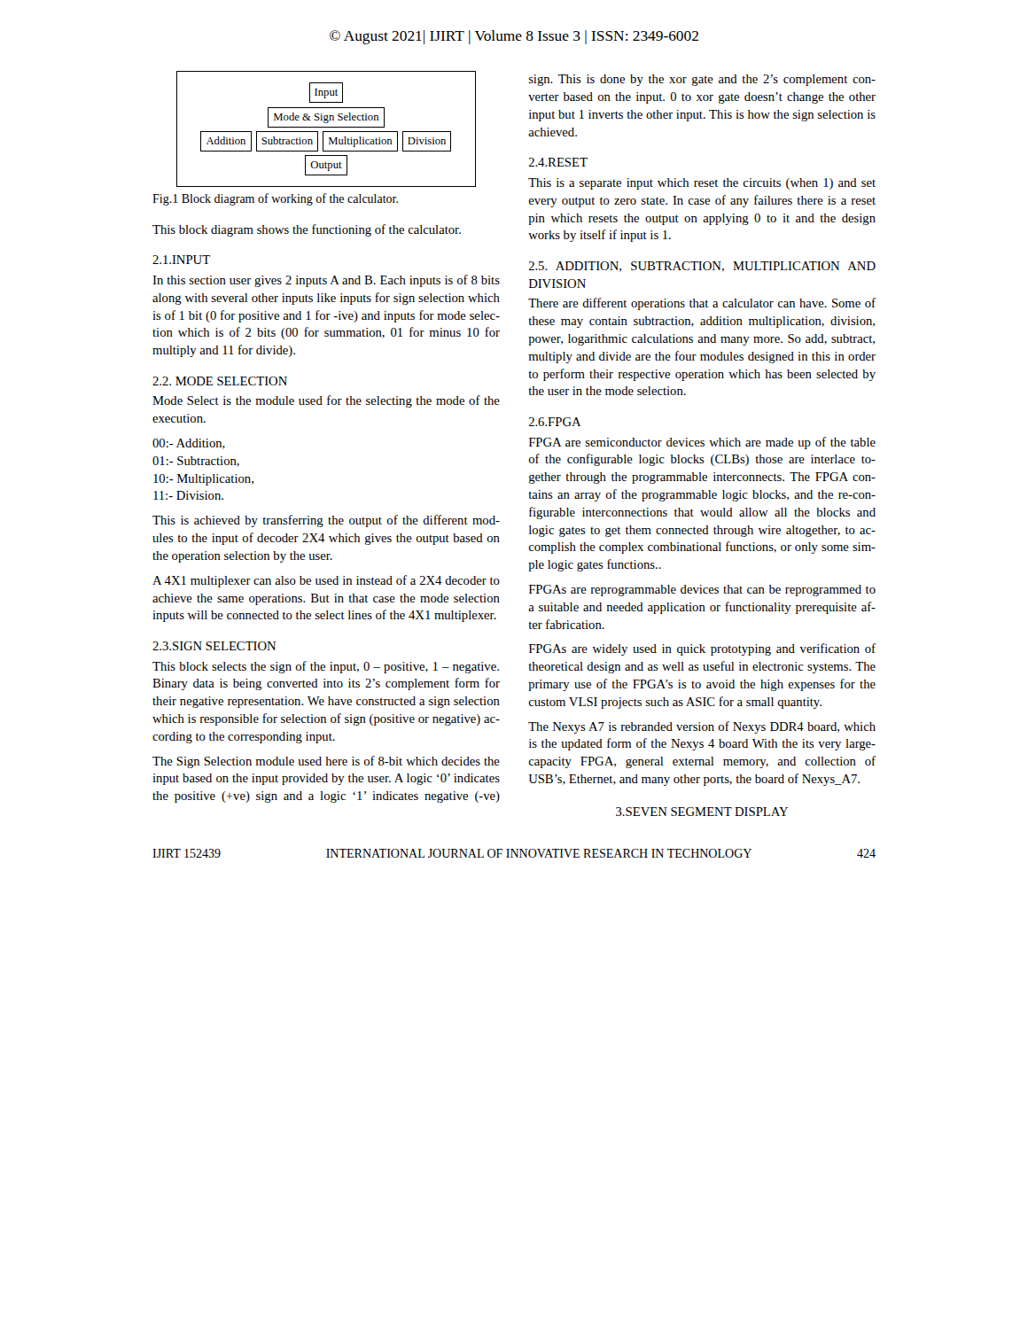© August 2021| IJIRT | Volume 8 Issue 3 | ISSN: 2349-6002
Input
Mode & Sign Selection
Addition Subtraction Multiplication Division
Output
Fig.1 Block diagram of working of the calculator.
This block diagram shows the functioning of the calculator.
2.1.INPUT
In this section user gives 2 inputs A and B. Each inputs is of 8 bits along with several other inputs like inputs for sign selection which is of 1 bit (0 for positive and 1 for -ive) and inputs for mode selection which is of 2 bits (00 for summation, 01 for minus 10 for multiply and 11 for divide).
2.2. MODE SELECTION
Mode Select is the module used for the selecting the mode of the execution.
00:- Addition,
01:- Subtraction,
10:- Multiplication,
11:- Division.
This is achieved by transferring the output of the different modules to the input of decoder 2X4 which gives the output based on the operation selection by the user.
A 4X1 multiplexer can also be used in instead of a 2X4 decoder to achieve the same operations. But in that case the mode selection inputs will be connected to the select lines of the 4X1 multiplexer.
2.3.SIGN SELECTION
This block selects the sign of the input, 0 – positive, 1 – negative. Binary data is being converted into its 2’s complement form for their negative representation. We have constructed a sign selection which is responsible for selection of sign (positive or negative) according to the corresponding input.
The Sign Selection module used here is of 8-bit which decides the input based on the input provided by the user. A logic ‘0’ indicates the positive (+ve) sign and a logic ‘1’ indicates negative (-ve) sign. This is done by the xor gate and the 2’s complement converter based on the input. 0 to xor gate doesn’t change the other input but 1 inverts the other input. This is how the sign selection is achieved.
2.4.RESET
This is a separate input which reset the circuits (when 1) and set every output to zero state. In case of any failures there is a reset pin which resets the output on applying 0 to it and the design works by itself if input is 1.
2.5. ADDITION, SUBTRACTION, MULTIPLICATION AND DIVISION
There are different operations that a calculator can have. Some of these may contain subtraction, addition multiplication, division, power, logarithmic calculations and many more. So add, subtract, multiply and divide are the four modules designed in this in order to perform their respective operation which has been selected by the user in the mode selection.
2.6.FPGA
FPGA are semiconductor devices which are made up of the table of the configurable logic blocks (CLBs) those are interlace together through the programmable interconnects. The FPGA contains an array of the programmable logic blocks, and the re-configurable interconnections that would allow all the blocks and logic gates to get them connected through wire altogether, to accomplish the complex combinational functions, or only some simple logic gates functions..
FPGAs are reprogrammable devices that can be reprogrammed to a suitable and needed application or functionality prerequisite after fabrication.
FPGAs are widely used in quick prototyping and verification of theoretical design and as well as useful in electronic systems. The primary use of the FPGA's is to avoid the high expenses for the custom VLSI projects such as ASIC for a small quantity.
The Nexys A7 is rebranded version of Nexys DDR4 board, which is the updated form of the Nexys 4 board With the its very large-capacity FPGA, general external memory, and collection of USB’s, Ethernet, and many other ports, the board of Nexys_A7.
3.SEVEN SEGMENT DISPLAY
IJIRT 152439 INTERNATIONAL JOURNAL OF INNOVATIVE RESEARCH IN TECHNOLOGY 424